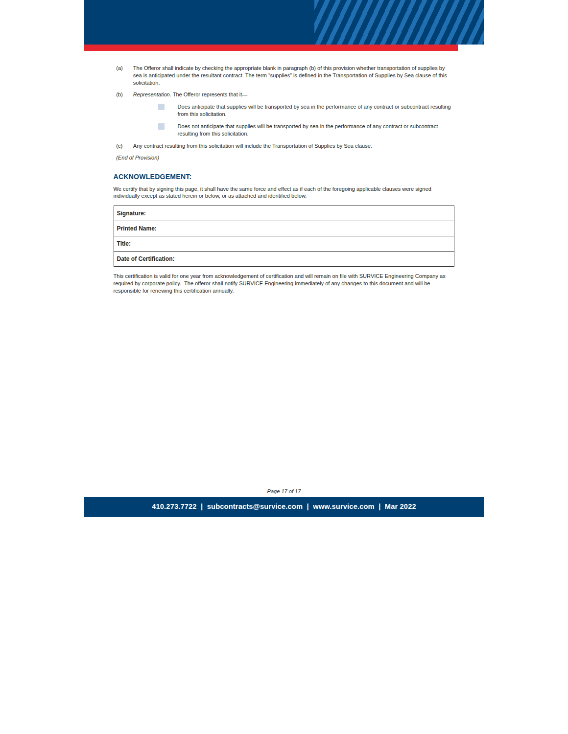(a)
The Offeror shall indicate by checking the appropriate blank in paragraph (b) of this provision whether transportation of supplies by sea is anticipated under the resultant contract. The term “supplies” is defined in the Transportation of Supplies by Sea clause of this solicitation.
(b)
Representation. The Offeror represents that it—
Does anticipate that supplies will be transported by sea in the performance of any contract or subcontract resulting from this solicitation.
Does not anticipate that supplies will be transported by sea in the performance of any contract or subcontract resulting from this solicitation.
(c)
Any contract resulting from this solicitation will include the Transportation of Supplies by Sea clause.
(End of Provision)
ACKNOWLEDGEMENT:
We certify that by signing this page, it shall have the same force and effect as if each of the foregoing applicable clauses were signed individually except as stated herein or below, or as attached and identified below.
| Signature: | |
| Printed Name: | |
| Title: | |
| Date of Certification: | |
This certification is valid for one year from acknowledgement of certification and will remain on file with SURVICE Engineering Company as required by corporate policy. The offeror shall notify SURVICE Engineering immediately of any changes to this document and will be responsible for renewing this certification annually.
Page 17 of 17
410.273.7722 | subcontracts@survice.com | www.survice.com | Mar 2022